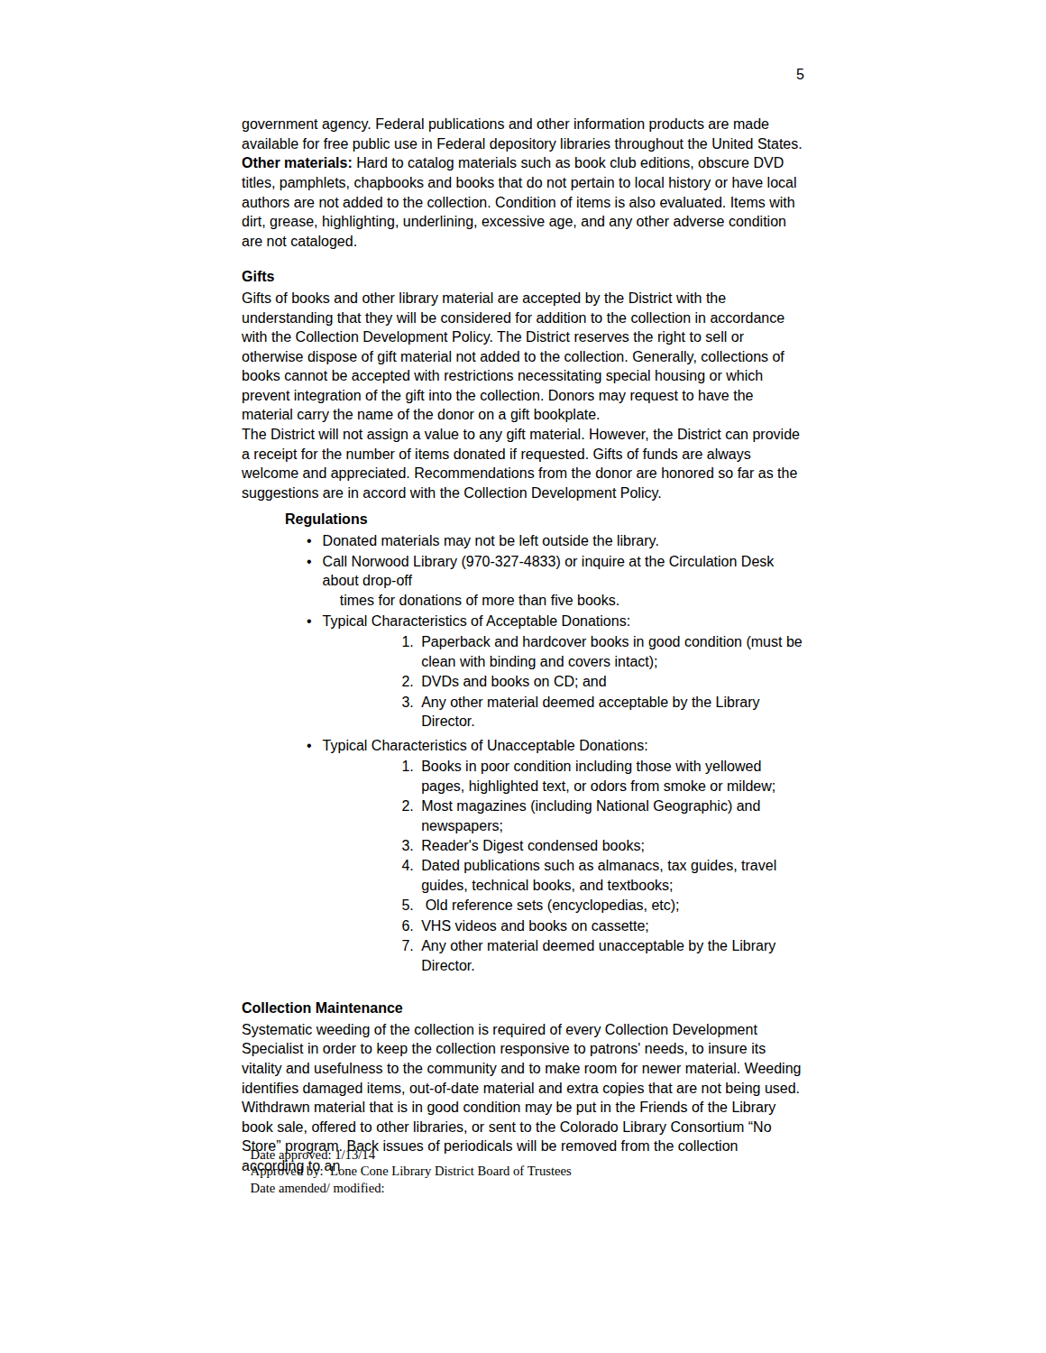5
government agency. Federal publications and other information products are made available for free public use in Federal depository libraries throughout the United States.
Other materials: Hard to catalog materials such as book club editions, obscure DVD titles, pamphlets, chapbooks and books that do not pertain to local history or have local authors are not added to the collection. Condition of items is also evaluated. Items with dirt, grease, highlighting, underlining, excessive age, and any other adverse condition are not cataloged.
Gifts
Gifts of books and other library material are accepted by the District with the understanding that they will be considered for addition to the collection in accordance with the Collection Development Policy. The District reserves the right to sell or otherwise dispose of gift material not added to the collection. Generally, collections of books cannot be accepted with restrictions necessitating special housing or which prevent integration of the gift into the collection. Donors may request to have the material carry the name of the donor on a gift bookplate.
The District will not assign a value to any gift material. However, the District can provide a receipt for the number of items donated if requested. Gifts of funds are always welcome and appreciated. Recommendations from the donor are honored so far as the suggestions are in accord with the Collection Development Policy.
Regulations
Donated materials may not be left outside the library.
Call Norwood Library (970-327-4833) or inquire at the Circulation Desk about drop-off times for donations of more than five books.
Typical Characteristics of Acceptable Donations:
Paperback and hardcover books in good condition (must be clean with binding and covers intact);
DVDs and books on CD; and
Any other material deemed acceptable by the Library Director.
Typical Characteristics of Unacceptable Donations:
Books in poor condition including those with yellowed pages, highlighted text, or odors from smoke or mildew;
Most magazines (including National Geographic) and newspapers;
Reader's Digest condensed books;
Dated publications such as almanacs, tax guides, travel guides, technical books, and textbooks;
Old reference sets (encyclopedias, etc);
VHS videos and books on cassette;
Any other material deemed unacceptable by the Library Director.
Collection Maintenance
Systematic weeding of the collection is required of every Collection Development Specialist in order to keep the collection responsive to patrons' needs, to insure its vitality and usefulness to the community and to make room for newer material. Weeding identifies damaged items, out-of-date material and extra copies that are not being used. Withdrawn material that is in good condition may be put in the Friends of the Library book sale, offered to other libraries, or sent to the Colorado Library Consortium “No Store” program. Back issues of periodicals will be removed from the collection according to an
Date approved: 1/13/14
Approved by: Lone Cone Library District Board of Trustees
Date amended/ modified: